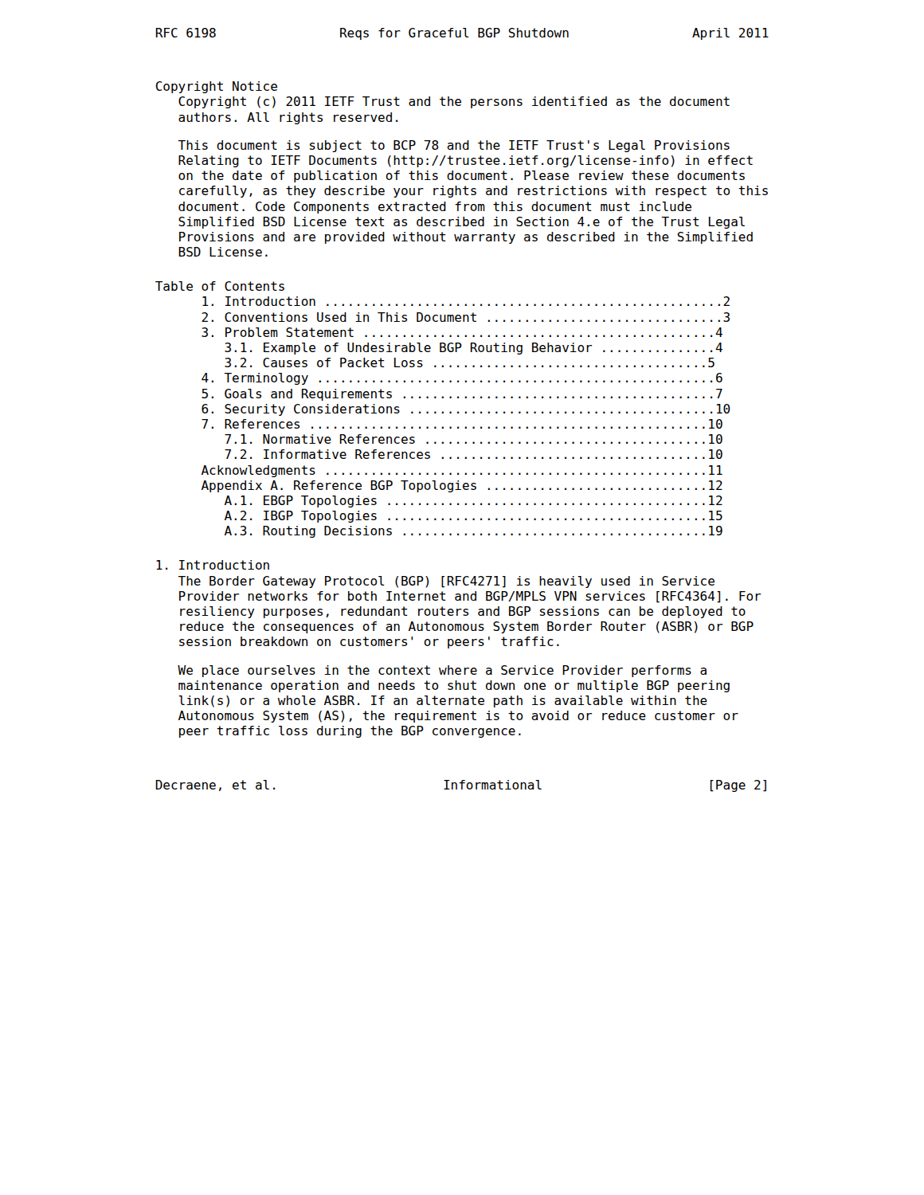RFC 6198 Reqs for Graceful BGP Shutdown April 2011
Copyright Notice
Copyright (c) 2011 IETF Trust and the persons identified as the document authors. All rights reserved.
This document is subject to BCP 78 and the IETF Trust's Legal Provisions Relating to IETF Documents (http://trustee.ietf.org/license-info) in effect on the date of publication of this document. Please review these documents carefully, as they describe your rights and restrictions with respect to this document. Code Components extracted from this document must include Simplified BSD License text as described in Section 4.e of the Trust Legal Provisions and are provided without warranty as described in the Simplified BSD License.
Table of Contents
   1. Introduction ....................................................2
   2. Conventions Used in This Document ...............................3
   3. Problem Statement ..............................................4
      3.1. Example of Undesirable BGP Routing Behavior ...............4
      3.2. Causes of Packet Loss ....................................5
   4. Terminology ....................................................6
   5. Goals and Requirements .........................................7
   6. Security Considerations ........................................10
   7. References ....................................................10
      7.1. Normative References .....................................10
      7.2. Informative References ...................................10
   Acknowledgments ..................................................11
   Appendix A. Reference BGP Topologies .............................12
      A.1. EBGP Topologies ..........................................12
      A.2. IBGP Topologies ..........................................15
      A.3. Routing Decisions ........................................19
1. Introduction
The Border Gateway Protocol (BGP) [RFC4271] is heavily used in Service Provider networks for both Internet and BGP/MPLS VPN services [RFC4364]. For resiliency purposes, redundant routers and BGP sessions can be deployed to reduce the consequences of an Autonomous System Border Router (ASBR) or BGP session breakdown on customers' or peers' traffic.
We place ourselves in the context where a Service Provider performs a maintenance operation and needs to shut down one or multiple BGP peering link(s) or a whole ASBR. If an alternate path is available within the Autonomous System (AS), the requirement is to avoid or reduce customer or peer traffic loss during the BGP convergence.
Decraene, et al. Informational [Page 2]